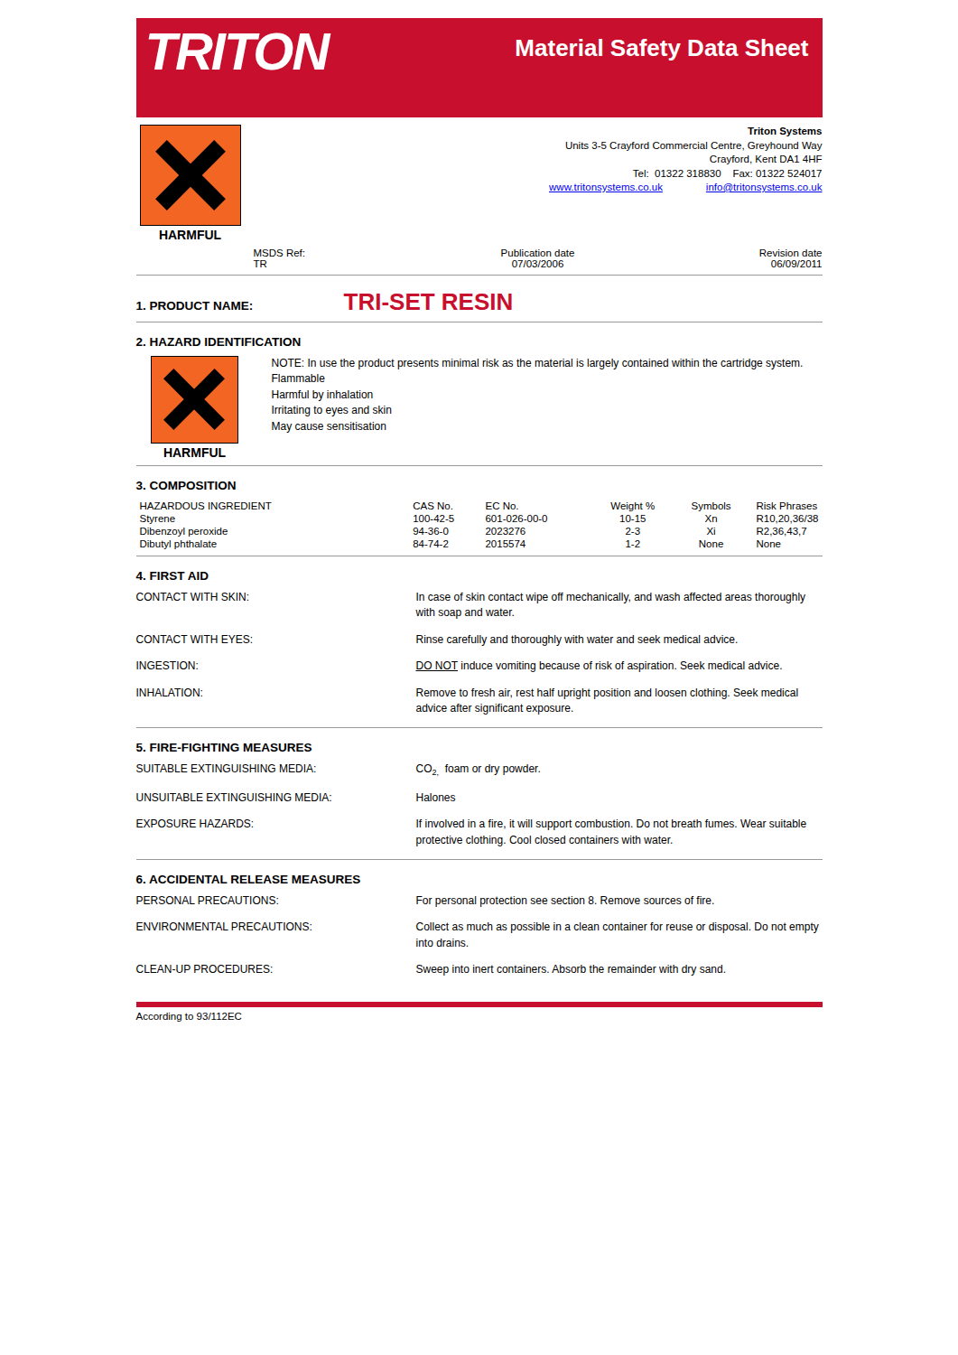TRITON
Material Safety Data Sheet
HARMFUL
Triton Systems
Units 3-5 Crayford Commercial Centre, Greyhound Way
Crayford, Kent DA1 4HF
Tel: 01322 318830 Fax: 01322 524017
www.tritonsystems.co.uk info@tritonsystems.co.uk
MSDS Ref:
Publication date
Revision date
TR
07/03/2006
06/09/2011
1. PRODUCT NAME:
TRI-SET RESIN
2. HAZARD IDENTIFICATION
HARMFUL
NOTE: In use the product presents minimal risk as the material is largely contained within the cartridge system.
Flammable
Harmful by inhalation
Irritating to eyes and skin
May cause sensitisation
3. COMPOSITION
| HAZARDOUS INGREDIENT | CAS No. | EC No. | Weight % | Symbols | Risk Phrases |
| --- | --- | --- | --- | --- | --- |
| Styrene | 100-42-5 | 601-026-00-0 | 10-15 | Xn | R10,20,36/38 |
| Dibenzoyl peroxide | 94-36-0 | 2023276 | 2-3 | Xi | R2,36,43,7 |
| Dibutyl phthalate | 84-74-2 | 2015574 | 1-2 | None | None |
4. FIRST AID
CONTACT WITH SKIN:
In case of skin contact wipe off mechanically, and wash affected areas thoroughly with soap and water.
CONTACT WITH EYES:
Rinse carefully and thoroughly with water and seek medical advice.
INGESTION:
DO NOT induce vomiting because of risk of aspiration. Seek medical advice.
INHALATION:
Remove to fresh air, rest half upright position and loosen clothing. Seek medical advice after significant exposure.
5. FIRE-FIGHTING MEASURES
SUITABLE EXTINGUISHING MEDIA:
CO2, foam or dry powder.
UNSUITABLE EXTINGUISHING MEDIA:
Halones
EXPOSURE HAZARDS:
If involved in a fire, it will support combustion. Do not breath fumes. Wear suitable protective clothing. Cool closed containers with water.
6. ACCIDENTAL RELEASE MEASURES
PERSONAL PRECAUTIONS:
For personal protection see section 8. Remove sources of fire.
ENVIRONMENTAL PRECAUTIONS:
Collect as much as possible in a clean container for reuse or disposal. Do not empty into drains.
CLEAN-UP PROCEDURES:
Sweep into inert containers. Absorb the remainder with dry sand.
According to 93/112EC